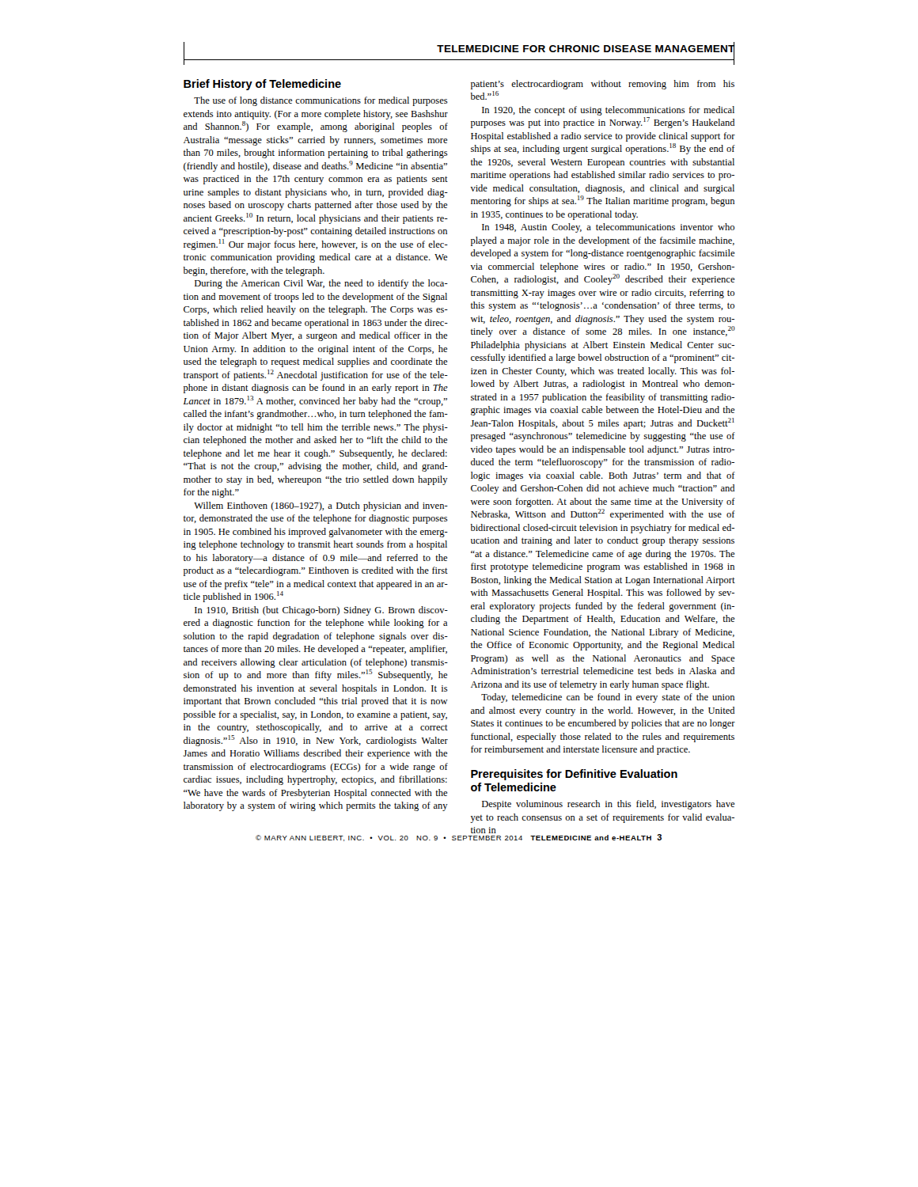TELEMEDICINE FOR CHRONIC DISEASE MANAGEMENT
Brief History of Telemedicine
The use of long distance communications for medical purposes extends into antiquity. (For a more complete history, see Bashshur and Shannon.8) For example, among aboriginal peoples of Australia “message sticks” carried by runners, sometimes more than 70 miles, brought information pertaining to tribal gatherings (friendly and hostile), disease and deaths.9 Medicine “in absentia” was practiced in the 17th century common era as patients sent urine samples to distant physicians who, in turn, provided diagnoses based on uroscopy charts patterned after those used by the ancient Greeks.10 In return, local physicians and their patients received a “prescription-by-post” containing detailed instructions on regimen.11 Our major focus here, however, is on the use of electronic communication providing medical care at a distance. We begin, therefore, with the telegraph.
During the American Civil War, the need to identify the location and movement of troops led to the development of the Signal Corps, which relied heavily on the telegraph. The Corps was established in 1862 and became operational in 1863 under the direction of Major Albert Myer, a surgeon and medical officer in the Union Army. In addition to the original intent of the Corps, he used the telegraph to request medical supplies and coordinate the transport of patients.12 Anecdotal justification for use of the telephone in distant diagnosis can be found in an early report in The Lancet in 1879.13 A mother, convinced her baby had the “croup,” called the infant’s grandmother…who, in turn telephoned the family doctor at midnight “to tell him the terrible news.” The physician telephoned the mother and asked her to “lift the child to the telephone and let me hear it cough.” Subsequently, he declared: “That is not the croup,” advising the mother, child, and grandmother to stay in bed, whereupon “the trio settled down happily for the night.”
Willem Einthoven (1860–1927), a Dutch physician and inventor, demonstrated the use of the telephone for diagnostic purposes in 1905. He combined his improved galvanometer with the emerging telephone technology to transmit heart sounds from a hospital to his laboratory—a distance of 0.9 mile—and referred to the product as a “telecardiogram.” Einthoven is credited with the first use of the prefix “tele” in a medical context that appeared in an article published in 1906.14
In 1910, British (but Chicago-born) Sidney G. Brown discovered a diagnostic function for the telephone while looking for a solution to the rapid degradation of telephone signals over distances of more than 20 miles. He developed a “repeater, amplifier, and receivers allowing clear articulation (of telephone) transmission of up to and more than fifty miles.”15 Subsequently, he demonstrated his invention at several hospitals in London. It is important that Brown concluded “this trial proved that it is now possible for a specialist, say, in London, to examine a patient, say, in the country, stethoscopically, and to arrive at a correct diagnosis.”15 Also in 1910, in New York, cardiologists Walter James and Horatio Williams described their experience with the transmission of electrocardiograms (ECGs) for a wide range of cardiac issues, including hypertrophy, ectopics, and fibrillations: “We have the wards of Presbyterian Hospital connected with the laboratory by a system of wiring which permits the taking of any patient’s electrocardiogram without removing him from his bed.”16
In 1920, the concept of using telecommunications for medical purposes was put into practice in Norway.17 Bergen’s Haukeland Hospital established a radio service to provide clinical support for ships at sea, including urgent surgical operations.18 By the end of the 1920s, several Western European countries with substantial maritime operations had established similar radio services to provide medical consultation, diagnosis, and clinical and surgical mentoring for ships at sea.19 The Italian maritime program, begun in 1935, continues to be operational today.
In 1948, Austin Cooley, a telecommunications inventor who played a major role in the development of the facsimile machine, developed a system for “long-distance roentgenographic facsimile via commercial telephone wires or radio.” In 1950, Gershon-Cohen, a radiologist, and Cooley20 described their experience transmitting X-ray images over wire or radio circuits, referring to this system as “‘telognosis’…a ‘condensation’ of three terms, to wit, teleo, roentgen, and diagnosis.” They used the system routinely over a distance of some 28 miles. In one instance,20 Philadelphia physicians at Albert Einstein Medical Center successfully identified a large bowel obstruction of a “prominent” citizen in Chester County, which was treated locally. This was followed by Albert Jutras, a radiologist in Montreal who demonstrated in a 1957 publication the feasibility of transmitting radiographic images via coaxial cable between the Hotel-Dieu and the Jean-Talon Hospitals, about 5 miles apart; Jutras and Duckett21 presaged “asynchronous” telemedicine by suggesting “the use of video tapes would be an indispensable tool adjunct.” Jutras introduced the term “telefluoroscopy” for the transmission of radiologic images via coaxial cable. Both Jutras’ term and that of Cooley and Gershon-Cohen did not achieve much “traction” and were soon forgotten. At about the same time at the University of Nebraska, Wittson and Dutton22 experimented with the use of bidirectional closed-circuit television in psychiatry for medical education and training and later to conduct group therapy sessions “at a distance.” Telemedicine came of age during the 1970s. The first prototype telemedicine program was established in 1968 in Boston, linking the Medical Station at Logan International Airport with Massachusetts General Hospital. This was followed by several exploratory projects funded by the federal government (including the Department of Health, Education and Welfare, the National Science Foundation, the National Library of Medicine, the Office of Economic Opportunity, and the Regional Medical Program) as well as the National Aeronautics and Space Administration’s terrestrial telemedicine test beds in Alaska and Arizona and its use of telemetry in early human space flight.
Today, telemedicine can be found in every state of the union and almost every country in the world. However, in the United States it continues to be encumbered by policies that are no longer functional, especially those related to the rules and requirements for reimbursement and interstate licensure and practice.
Prerequisites for Definitive Evaluation
of Telemedicine
Despite voluminous research in this field, investigators have yet to reach consensus on a set of requirements for valid evaluation in
© MARY ANN LIEBERT, INC. • VOL. 20 NO. 9 • SEPTEMBER 2014 TELEMEDICINE and e-HEALTH 3